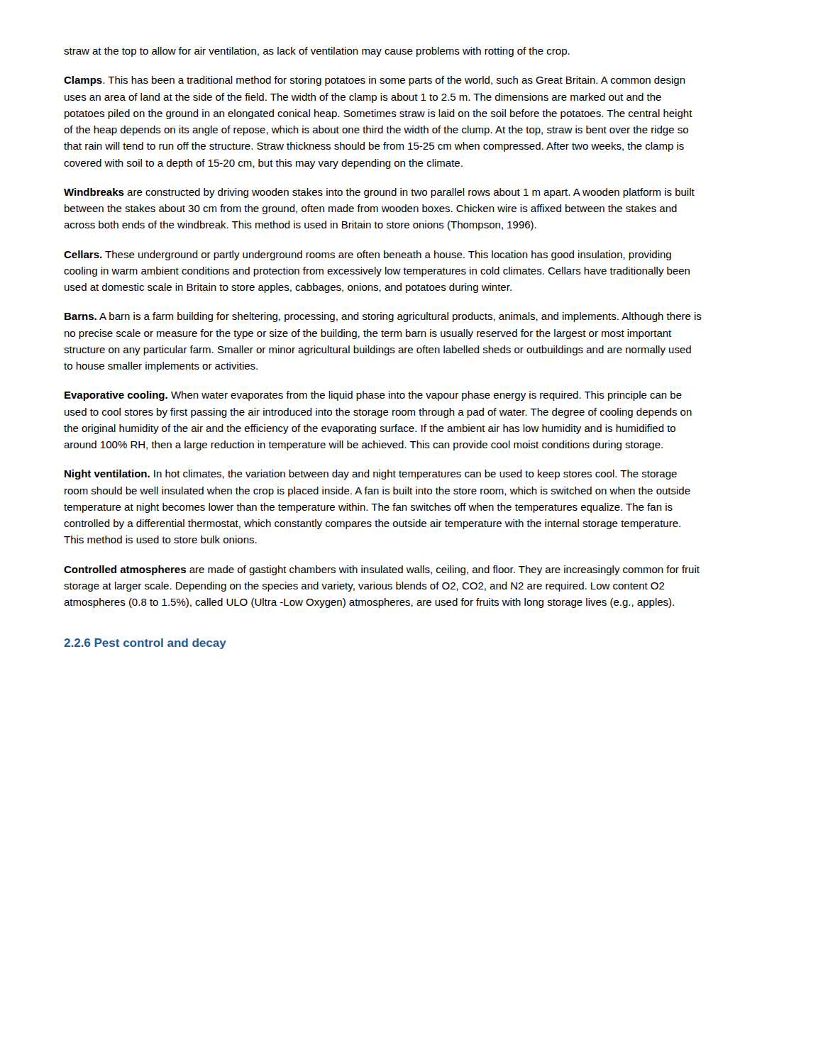straw at the top to allow for air ventilation, as lack of ventilation may cause problems with rotting of the crop.
Clamps. This has been a traditional method for storing potatoes in some parts of the world, such as Great Britain. A common design uses an area of land at the side of the field. The width of the clamp is about 1 to 2.5 m. The dimensions are marked out and the potatoes piled on the ground in an elongated conical heap. Sometimes straw is laid on the soil before the potatoes. The central height of the heap depends on its angle of repose, which is about one third the width of the clump. At the top, straw is bent over the ridge so that rain will tend to run off the structure. Straw thickness should be from 15-25 cm when compressed. After two weeks, the clamp is covered with soil to a depth of 15-20 cm, but this may vary depending on the climate.
Windbreaks are constructed by driving wooden stakes into the ground in two parallel rows about 1 m apart. A wooden platform is built between the stakes about 30 cm from the ground, often made from wooden boxes. Chicken wire is affixed between the stakes and across both ends of the windbreak. This method is used in Britain to store onions (Thompson, 1996).
Cellars. These underground or partly underground rooms are often beneath a house. This location has good insulation, providing cooling in warm ambient conditions and protection from excessively low temperatures in cold climates. Cellars have traditionally been used at domestic scale in Britain to store apples, cabbages, onions, and potatoes during winter.
Barns. A barn is a farm building for sheltering, processing, and storing agricultural products, animals, and implements. Although there is no precise scale or measure for the type or size of the building, the term barn is usually reserved for the largest or most important structure on any particular farm. Smaller or minor agricultural buildings are often labelled sheds or outbuildings and are normally used to house smaller implements or activities.
Evaporative cooling. When water evaporates from the liquid phase into the vapour phase energy is required. This principle can be used to cool stores by first passing the air introduced into the storage room through a pad of water. The degree of cooling depends on the original humidity of the air and the efficiency of the evaporating surface. If the ambient air has low humidity and is humidified to around 100% RH, then a large reduction in temperature will be achieved. This can provide cool moist conditions during storage.
Night ventilation. In hot climates, the variation between day and night temperatures can be used to keep stores cool. The storage room should be well insulated when the crop is placed inside. A fan is built into the store room, which is switched on when the outside temperature at night becomes lower than the temperature within. The fan switches off when the temperatures equalize. The fan is controlled by a differential thermostat, which constantly compares the outside air temperature with the internal storage temperature. This method is used to store bulk onions.
Controlled atmospheres are made of gastight chambers with insulated walls, ceiling, and floor. They are increasingly common for fruit storage at larger scale. Depending on the species and variety, various blends of O2, CO2, and N2 are required. Low content O2 atmospheres (0.8 to 1.5%), called ULO (Ultra -Low Oxygen) atmospheres, are used for fruits with long storage lives (e.g., apples).
2.2.6 Pest control and decay